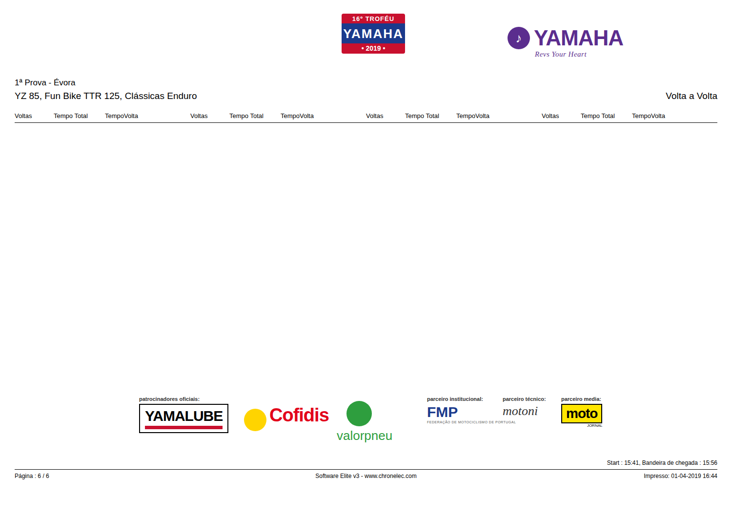16º TROFÉU
YAMAHA
• 2019 •
★
♪YAMAHA
Revs Your Heart
1ª Prova - Évora
YZ 85, Fun Bike TTR 125, Clássicas Enduro Volta a Volta
| Voltas | Tempo Total | TempoVolta | Voltas | Tempo Total | TempoVolta | Voltas | Tempo Total | TempoVolta | Voltas | Tempo Total | TempoVolta |
| --- | --- | --- | --- | --- | --- | --- | --- | --- | --- | --- | --- |
patrocinadores oficiais:
YAMALUBE
Cofidis
valorpneu
parceiro institucional:
FMP
FEDERAÇÃO DE MOTOCICLISMO DE PORTUGAL
parceiro técnico:
motoni
parceiro media:
moto
JORNAL
Start : 15:41, Bandeira de chegada : 15:56
Página : 6 / 6 Software Elite v3 - www.chronelec.com Impresso: 01-04-2019 16:44